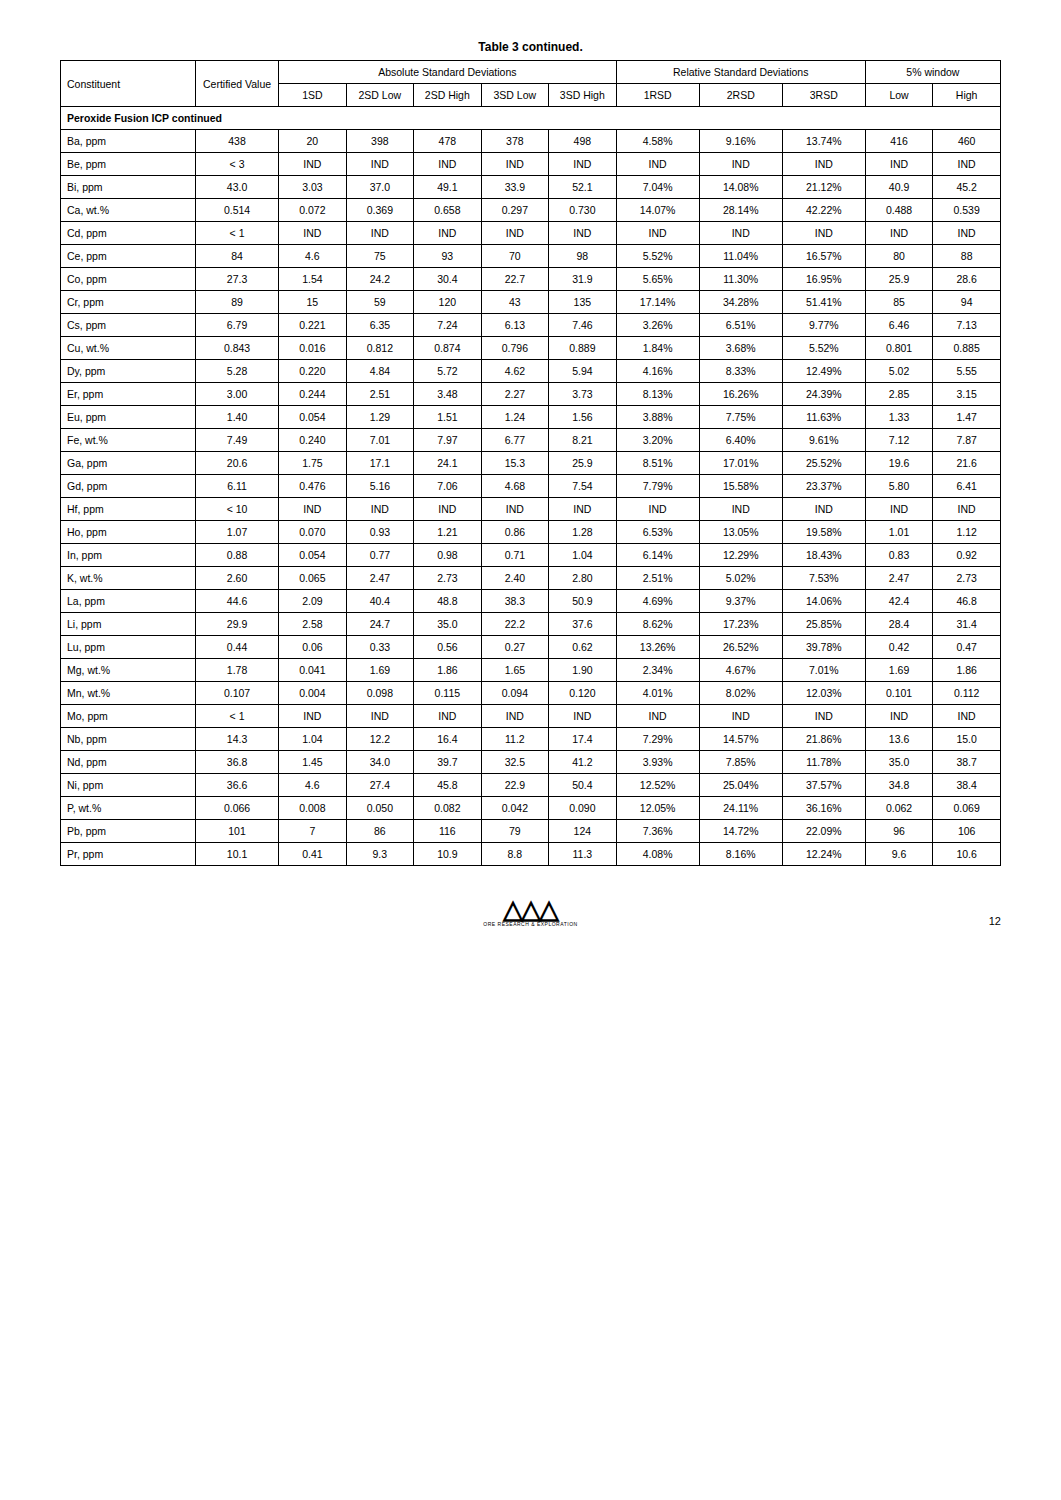Table 3 continued.
| Constituent | Certified Value | Absolute Standard Deviations | Relative Standard Deviations | 5% window |
| --- | --- | --- | --- | --- |
| 1SD | 2SD Low | 2SD High | 3SD Low | 3SD High | 1RSD | 2RSD | 3RSD | Low | High |
| Peroxide Fusion ICP continued |
| Ba, ppm | 438 | 20 | 398 | 478 | 378 | 498 | 4.58% | 9.16% | 13.74% | 416 | 460 |
| Be, ppm | < 3 | IND | IND | IND | IND | IND | IND | IND | IND | IND | IND |
| Bi, ppm | 43.0 | 3.03 | 37.0 | 49.1 | 33.9 | 52.1 | 7.04% | 14.08% | 21.12% | 40.9 | 45.2 |
| Ca, wt.% | 0.514 | 0.072 | 0.369 | 0.658 | 0.297 | 0.730 | 14.07% | 28.14% | 42.22% | 0.488 | 0.539 |
| Cd, ppm | < 1 | IND | IND | IND | IND | IND | IND | IND | IND | IND | IND |
| Ce, ppm | 84 | 4.6 | 75 | 93 | 70 | 98 | 5.52% | 11.04% | 16.57% | 80 | 88 |
| Co, ppm | 27.3 | 1.54 | 24.2 | 30.4 | 22.7 | 31.9 | 5.65% | 11.30% | 16.95% | 25.9 | 28.6 |
| Cr, ppm | 89 | 15 | 59 | 120 | 43 | 135 | 17.14% | 34.28% | 51.41% | 85 | 94 |
| Cs, ppm | 6.79 | 0.221 | 6.35 | 7.24 | 6.13 | 7.46 | 3.26% | 6.51% | 9.77% | 6.46 | 7.13 |
| Cu, wt.% | 0.843 | 0.016 | 0.812 | 0.874 | 0.796 | 0.889 | 1.84% | 3.68% | 5.52% | 0.801 | 0.885 |
| Dy, ppm | 5.28 | 0.220 | 4.84 | 5.72 | 4.62 | 5.94 | 4.16% | 8.33% | 12.49% | 5.02 | 5.55 |
| Er, ppm | 3.00 | 0.244 | 2.51 | 3.48 | 2.27 | 3.73 | 8.13% | 16.26% | 24.39% | 2.85 | 3.15 |
| Eu, ppm | 1.40 | 0.054 | 1.29 | 1.51 | 1.24 | 1.56 | 3.88% | 7.75% | 11.63% | 1.33 | 1.47 |
| Fe, wt.% | 7.49 | 0.240 | 7.01 | 7.97 | 6.77 | 8.21 | 3.20% | 6.40% | 9.61% | 7.12 | 7.87 |
| Ga, ppm | 20.6 | 1.75 | 17.1 | 24.1 | 15.3 | 25.9 | 8.51% | 17.01% | 25.52% | 19.6 | 21.6 |
| Gd, ppm | 6.11 | 0.476 | 5.16 | 7.06 | 4.68 | 7.54 | 7.79% | 15.58% | 23.37% | 5.80 | 6.41 |
| Hf, ppm | < 10 | IND | IND | IND | IND | IND | IND | IND | IND | IND | IND |
| Ho, ppm | 1.07 | 0.070 | 0.93 | 1.21 | 0.86 | 1.28 | 6.53% | 13.05% | 19.58% | 1.01 | 1.12 |
| In, ppm | 0.88 | 0.054 | 0.77 | 0.98 | 0.71 | 1.04 | 6.14% | 12.29% | 18.43% | 0.83 | 0.92 |
| K, wt.% | 2.60 | 0.065 | 2.47 | 2.73 | 2.40 | 2.80 | 2.51% | 5.02% | 7.53% | 2.47 | 2.73 |
| La, ppm | 44.6 | 2.09 | 40.4 | 48.8 | 38.3 | 50.9 | 4.69% | 9.37% | 14.06% | 42.4 | 46.8 |
| Li, ppm | 29.9 | 2.58 | 24.7 | 35.0 | 22.2 | 37.6 | 8.62% | 17.23% | 25.85% | 28.4 | 31.4 |
| Lu, ppm | 0.44 | 0.06 | 0.33 | 0.56 | 0.27 | 0.62 | 13.26% | 26.52% | 39.78% | 0.42 | 0.47 |
| Mg, wt.% | 1.78 | 0.041 | 1.69 | 1.86 | 1.65 | 1.90 | 2.34% | 4.67% | 7.01% | 1.69 | 1.86 |
| Mn, wt.% | 0.107 | 0.004 | 0.098 | 0.115 | 0.094 | 0.120 | 4.01% | 8.02% | 12.03% | 0.101 | 0.112 |
| Mo, ppm | < 1 | IND | IND | IND | IND | IND | IND | IND | IND | IND | IND |
| Nb, ppm | 14.3 | 1.04 | 12.2 | 16.4 | 11.2 | 17.4 | 7.29% | 14.57% | 21.86% | 13.6 | 15.0 |
| Nd, ppm | 36.8 | 1.45 | 34.0 | 39.7 | 32.5 | 41.2 | 3.93% | 7.85% | 11.78% | 35.0 | 38.7 |
| Ni, ppm | 36.6 | 4.6 | 27.4 | 45.8 | 22.9 | 50.4 | 12.52% | 25.04% | 37.57% | 34.8 | 38.4 |
| P, wt.% | 0.066 | 0.008 | 0.050 | 0.082 | 0.042 | 0.090 | 12.05% | 24.11% | 36.16% | 0.062 | 0.069 |
| Pb, ppm | 101 | 7 | 86 | 116 | 79 | 124 | 7.36% | 14.72% | 22.09% | 96 | 106 |
| Pr, ppm | 10.1 | 0.41 | 9.3 | 10.9 | 8.8 | 11.3 | 4.08% | 8.16% | 12.24% | 9.6 | 10.6 |
△△△
ORE RESEARCH & EXPLORATION
12